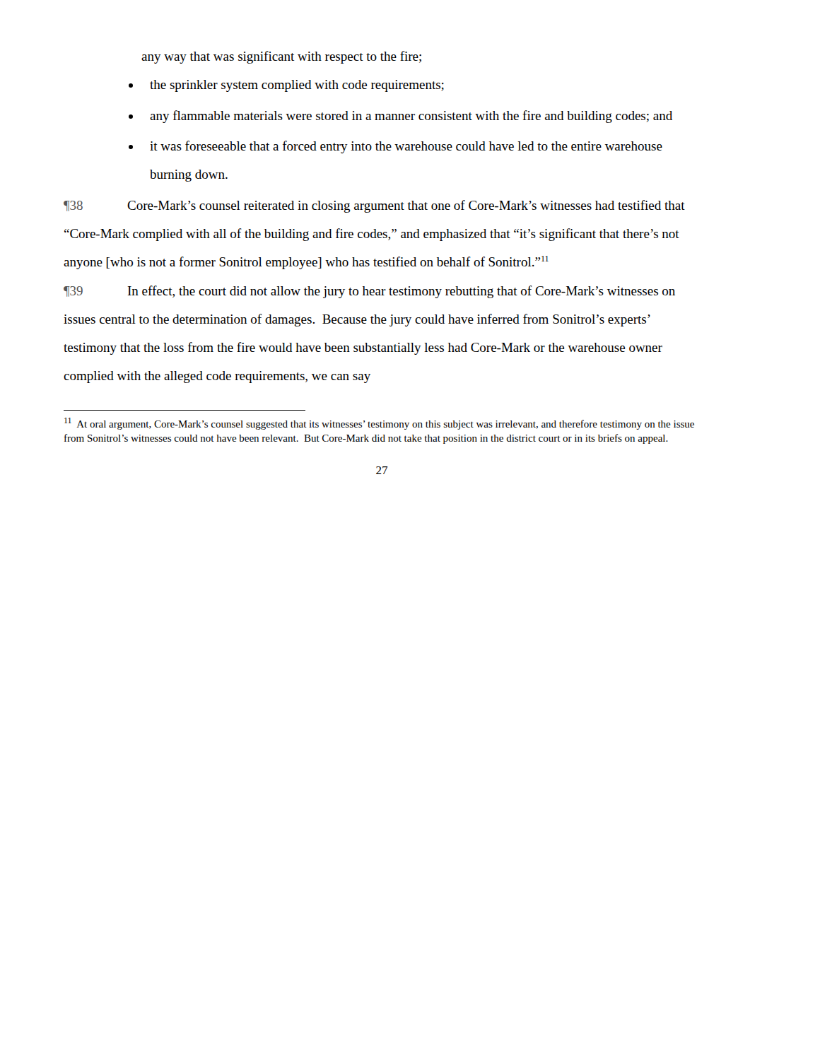any way that was significant with respect to the fire;
the sprinkler system complied with code requirements;
any flammable materials were stored in a manner consistent with the fire and building codes; and
it was foreseeable that a forced entry into the warehouse could have led to the entire warehouse burning down.
¶38 Core-Mark’s counsel reiterated in closing argument that one of Core-Mark’s witnesses had testified that “Core-Mark complied with all of the building and fire codes,” and emphasized that “it’s significant that there’s not anyone [who is not a former Sonitrol employee] who has testified on behalf of Sonitrol.”11
¶39 In effect, the court did not allow the jury to hear testimony rebutting that of Core-Mark’s witnesses on issues central to the determination of damages. Because the jury could have inferred from Sonitrol’s experts’ testimony that the loss from the fire would have been substantially less had Core-Mark or the warehouse owner complied with the alleged code requirements, we can say
11 At oral argument, Core-Mark’s counsel suggested that its witnesses’ testimony on this subject was irrelevant, and therefore testimony on the issue from Sonitrol’s witnesses could not have been relevant. But Core-Mark did not take that position in the district court or in its briefs on appeal.
27